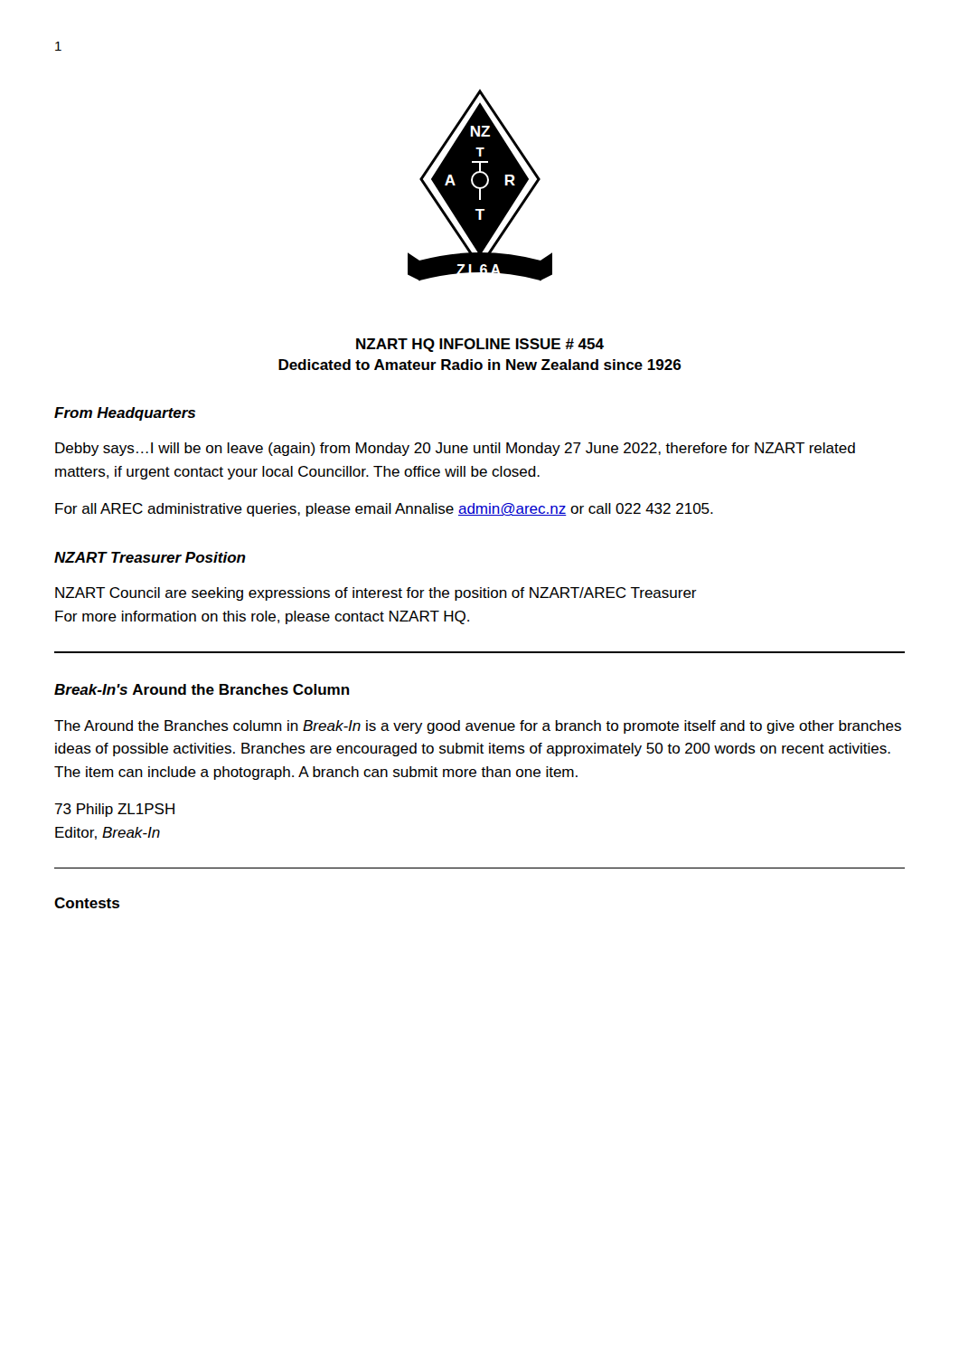1
NZ T A R T ZL6A
NZART HQ INFOLINE ISSUE # 454 Dedicated to Amateur Radio in New Zealand since 1926
From Headquarters
Debby says…I will be on leave (again) from Monday 20 June until Monday 27 June 2022, therefore for NZART related matters, if urgent contact your local Councillor. The office will be closed.
For all AREC administrative queries, please email Annalise admin@arec.nz or call 022 432 2105.
NZART Treasurer Position
NZART Council are seeking expressions of interest for the position of NZART/AREC Treasurer
For more information on this role, please contact NZART HQ.
Break-In's Around the Branches Column
The Around the Branches column in Break-In is a very good avenue for a branch to promote itself and to give other branches ideas of possible activities. Branches are encouraged to submit items of approximately 50 to 200 words on recent activities. The item can include a photograph. A branch can submit more than one item.
73 Philip ZL1PSH
Editor, Break-In
Contests